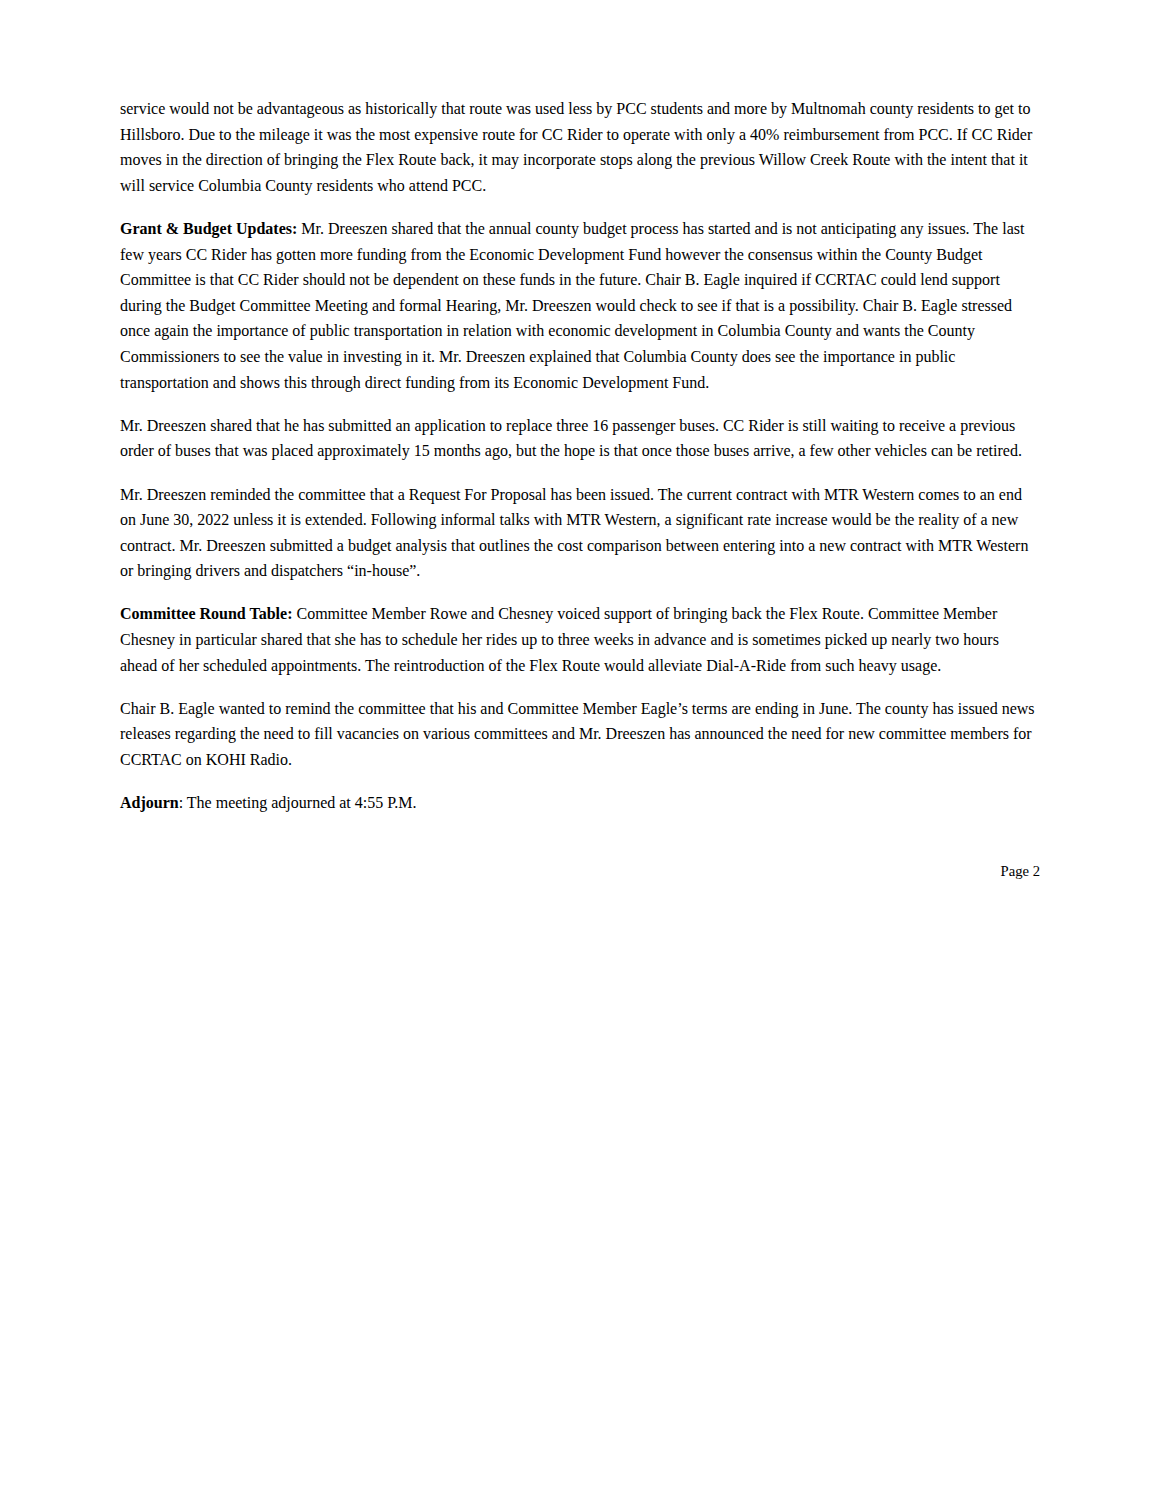service would not be advantageous as historically that route was used less by PCC students and more by Multnomah county residents to get to Hillsboro. Due to the mileage it was the most expensive route for CC Rider to operate with only a 40% reimbursement from PCC. If CC Rider moves in the direction of bringing the Flex Route back, it may incorporate stops along the previous Willow Creek Route with the intent that it will service Columbia County residents who attend PCC.
Grant & Budget Updates: Mr. Dreeszen shared that the annual county budget process has started and is not anticipating any issues. The last few years CC Rider has gotten more funding from the Economic Development Fund however the consensus within the County Budget Committee is that CC Rider should not be dependent on these funds in the future. Chair B. Eagle inquired if CCRTAC could lend support during the Budget Committee Meeting and formal Hearing, Mr. Dreeszen would check to see if that is a possibility. Chair B. Eagle stressed once again the importance of public transportation in relation with economic development in Columbia County and wants the County Commissioners to see the value in investing in it. Mr. Dreeszen explained that Columbia County does see the importance in public transportation and shows this through direct funding from its Economic Development Fund.
Mr. Dreeszen shared that he has submitted an application to replace three 16 passenger buses. CC Rider is still waiting to receive a previous order of buses that was placed approximately 15 months ago, but the hope is that once those buses arrive, a few other vehicles can be retired.
Mr. Dreeszen reminded the committee that a Request For Proposal has been issued. The current contract with MTR Western comes to an end on June 30, 2022 unless it is extended. Following informal talks with MTR Western, a significant rate increase would be the reality of a new contract. Mr. Dreeszen submitted a budget analysis that outlines the cost comparison between entering into a new contract with MTR Western or bringing drivers and dispatchers “in-house”.
Committee Round Table: Committee Member Rowe and Chesney voiced support of bringing back the Flex Route. Committee Member Chesney in particular shared that she has to schedule her rides up to three weeks in advance and is sometimes picked up nearly two hours ahead of her scheduled appointments. The reintroduction of the Flex Route would alleviate Dial-A-Ride from such heavy usage.
Chair B. Eagle wanted to remind the committee that his and Committee Member Eagle’s terms are ending in June. The county has issued news releases regarding the need to fill vacancies on various committees and Mr. Dreeszen has announced the need for new committee members for CCRTAC on KOHI Radio.
Adjourn: The meeting adjourned at 4:55 P.M.
Page 2